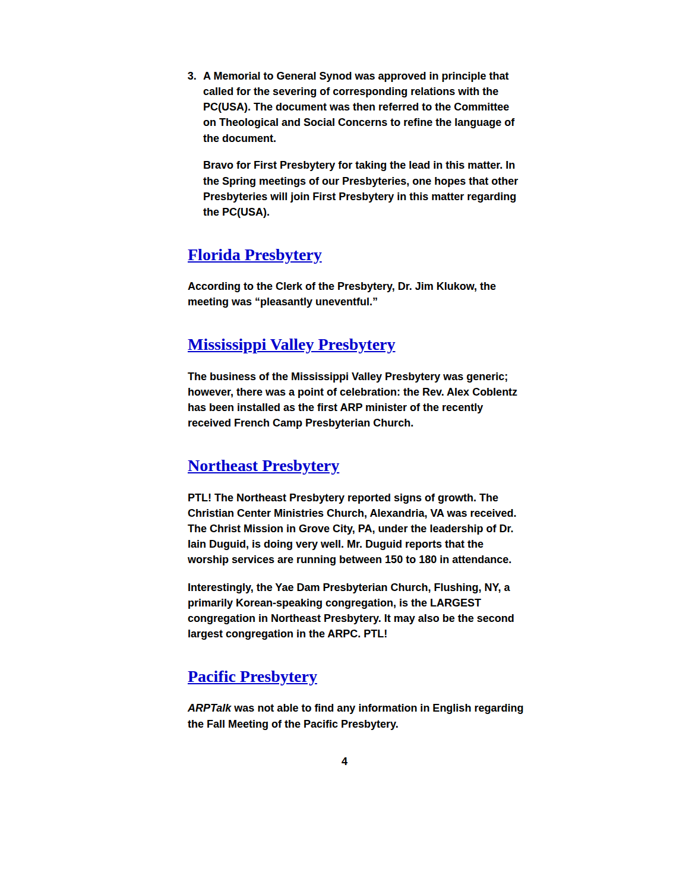A Memorial to General Synod was approved in principle that called for the severing of corresponding relations with the PC(USA). The document was then referred to the Committee on Theological and Social Concerns to refine the language of the document.
Bravo for First Presbytery for taking the lead in this matter. In the Spring meetings of our Presbyteries, one hopes that other Presbyteries will join First Presbytery in this matter regarding the PC(USA).
Florida Presbytery
According to the Clerk of the Presbytery, Dr. Jim Klukow, the meeting was “pleasantly uneventful.”
Mississippi Valley Presbytery
The business of the Mississippi Valley Presbytery was generic; however, there was a point of celebration: the Rev. Alex Coblentz has been installed as the first ARP minister of the recently received French Camp Presbyterian Church.
Northeast Presbytery
PTL! The Northeast Presbytery reported signs of growth. The Christian Center Ministries Church, Alexandria, VA was received. The Christ Mission in Grove City, PA, under the leadership of Dr. Iain Duguid, is doing very well. Mr. Duguid reports that the worship services are running between 150 to 180 in attendance.
Interestingly, the Yae Dam Presbyterian Church, Flushing, NY, a primarily Korean-speaking congregation, is the LARGEST congregation in Northeast Presbytery. It may also be the second largest congregation in the ARPC. PTL!
Pacific Presbytery
ARPTalk was not able to find any information in English regarding the Fall Meeting of the Pacific Presbytery.
4